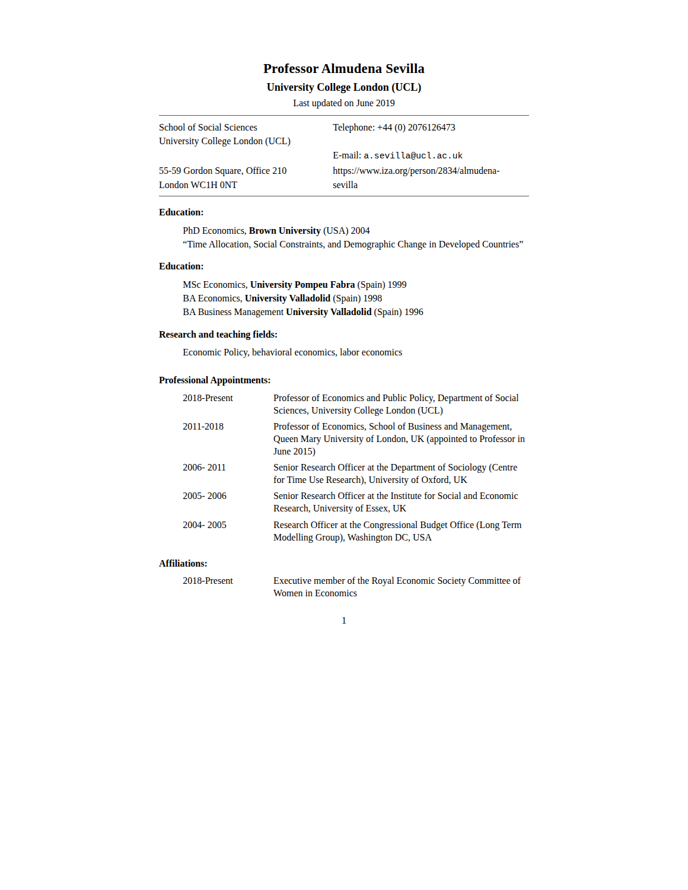Professor Almudena Sevilla
University College London (UCL)
Last updated on June 2019
| School of Social Sciences | Telephone: +44 (0) 2076126473 |
| University College London (UCL) | |
| | E-mail: a.sevilla@ucl.ac.uk |
| 55-59 Gordon Square, Office 210 | https://www.iza.org/person/2834/almudena- |
| London WC1H 0NT | sevilla |
Education:
PhD Economics, Brown University (USA) 2004
“Time Allocation, Social Constraints, and Demographic Change in Developed Countries”
Education:
MSc Economics, University Pompeu Fabra (Spain) 1999
BA Economics, University Valladolid (Spain) 1998
BA Business Management University Valladolid (Spain) 1996
Research and teaching fields:
Economic Policy, behavioral economics, labor economics
Professional Appointments:
| 2018-Present | Professor of Economics and Public Policy, Department of Social Sciences, University College London (UCL) |
| 2011-2018 | Professor of Economics, School of Business and Management, Queen Mary University of London, UK (appointed to Professor in June 2015) |
| 2006- 2011 | Senior Research Officer at the Department of Sociology (Centre for Time Use Research), University of Oxford, UK |
| 2005- 2006 | Senior Research Officer at the Institute for Social and Economic Research, University of Essex, UK |
| 2004- 2005 | Research Officer at the Congressional Budget Office (Long Term Modelling Group), Washington DC, USA |
Affiliations:
| 2018-Present | Executive member of the Royal Economic Society Committee of Women in Economics |
1